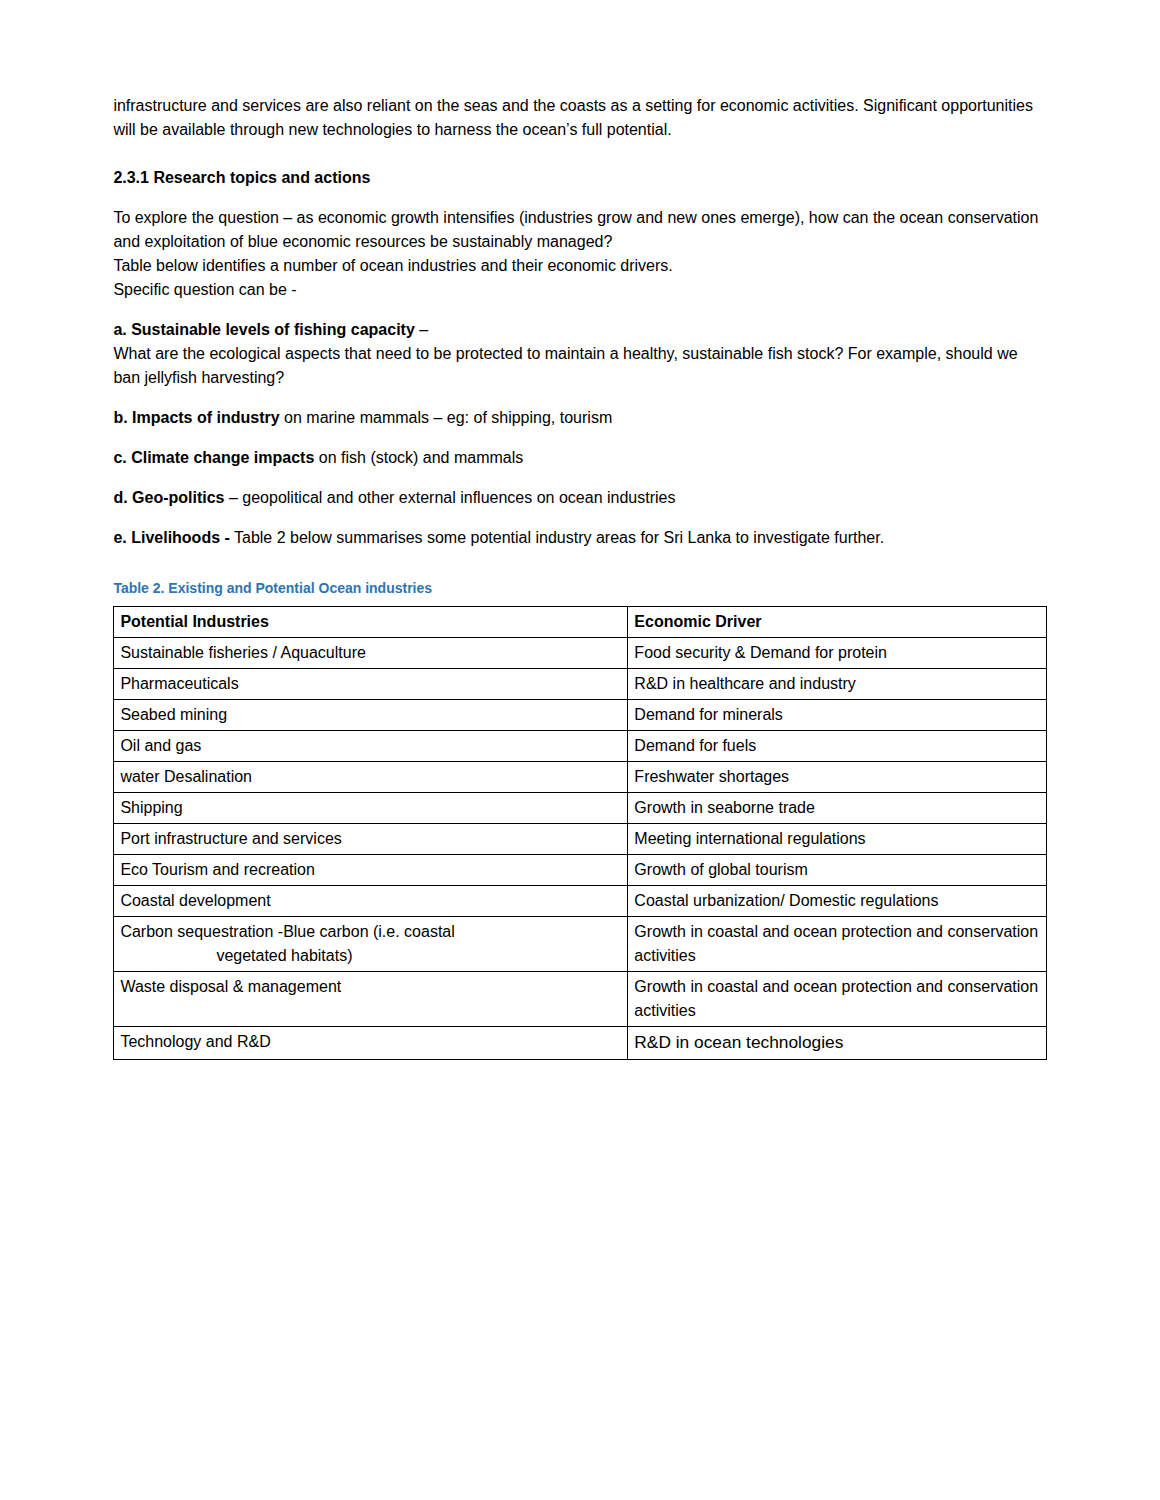infrastructure and services are also reliant on the seas and the coasts as a setting for economic activities. Significant opportunities will be available through new technologies to harness the ocean’s full potential.
2.3.1 Research topics and actions
To explore the question – as economic growth intensifies (industries grow and new ones emerge), how can the ocean conservation and exploitation of blue economic resources be sustainably managed?
Table below identifies a number of ocean industries and their economic drivers.
Specific question can be -
a. Sustainable levels of fishing capacity –
What are the ecological aspects that need to be protected to maintain a healthy, sustainable fish stock? For example, should we ban jellyfish harvesting?
b. Impacts of industry on marine mammals – eg: of shipping, tourism
c. Climate change impacts on fish (stock) and mammals
d. Geo-politics – geopolitical and other external influences on ocean industries
e. Livelihoods - Table 2 below summarises some potential industry areas for Sri Lanka to investigate further.
Table 2. Existing and Potential Ocean industries
| Potential Industries | Economic Driver |
| --- | --- |
| Sustainable fisheries / Aquaculture | Food security & Demand for protein |
| Pharmaceuticals | R&D in healthcare and industry |
| Seabed mining | Demand for minerals |
| Oil and gas | Demand for fuels |
| water Desalination | Freshwater shortages |
| Shipping | Growth in seaborne trade |
| Port infrastructure and services | Meeting international regulations |
| Eco Tourism and recreation | Growth of global tourism |
| Coastal development | Coastal urbanization/ Domestic regulations |
| Carbon sequestration -Blue carbon (i.e. coastal vegetated habitats) | Growth in coastal and ocean protection and conservation activities |
| Waste disposal & management | Growth in coastal and ocean protection and conservation activities |
| Technology and R&D | R&D in ocean technologies |